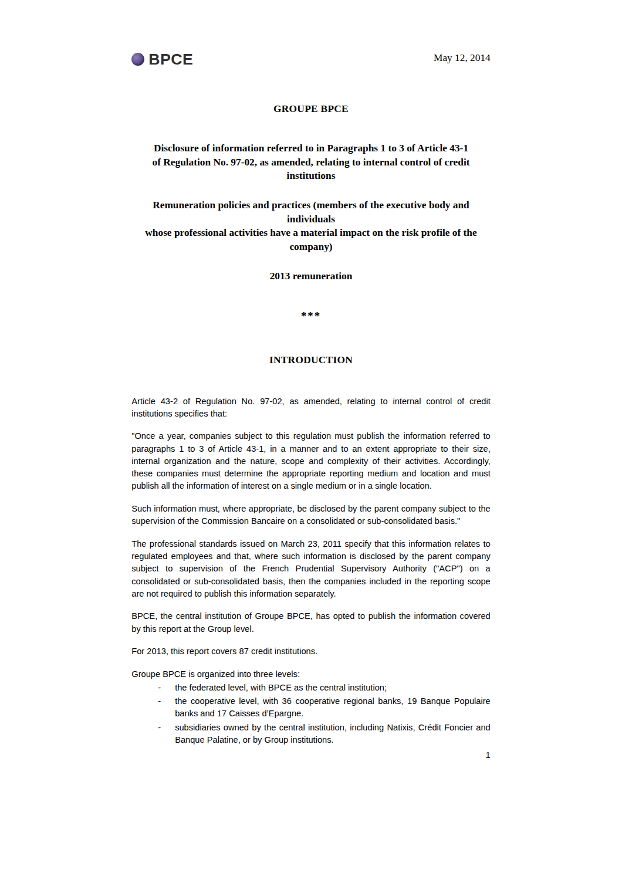BPCE
May 12, 2014
GROUPE BPCE
Disclosure of information referred to in Paragraphs 1 to 3 of Article 43-1
of Regulation No. 97-02, as amended, relating to internal control of credit institutions
Remuneration policies and practices (members of the executive body and individuals
whose professional activities have a material impact on the risk profile of the company)
2013 remuneration
***
INTRODUCTION
Article 43-2 of Regulation No. 97-02, as amended, relating to internal control of credit institutions specifies that:
"Once a year, companies subject to this regulation must publish the information referred to paragraphs 1 to 3 of Article 43-1, in a manner and to an extent appropriate to their size, internal organization and the nature, scope and complexity of their activities. Accordingly, these companies must determine the appropriate reporting medium and location and must publish all the information of interest on a single medium or in a single location.
Such information must, where appropriate, be disclosed by the parent company subject to the supervision of the Commission Bancaire on a consolidated or sub-consolidated basis."
The professional standards issued on March 23, 2011 specify that this information relates to regulated employees and that, where such information is disclosed by the parent company subject to supervision of the French Prudential Supervisory Authority ("ACP") on a consolidated or sub-consolidated basis, then the companies included in the reporting scope are not required to publish this information separately.
BPCE, the central institution of Groupe BPCE, has opted to publish the information covered by this report at the Group level.
For 2013, this report covers 87 credit institutions.
Groupe BPCE is organized into three levels:
the federated level, with BPCE as the central institution;
the cooperative level, with 36 cooperative regional banks, 19 Banque Populaire banks and 17 Caisses d’Epargne.
subsidiaries owned by the central institution, including Natixis, Crédit Foncier and Banque Palatine, or by Group institutions.
1